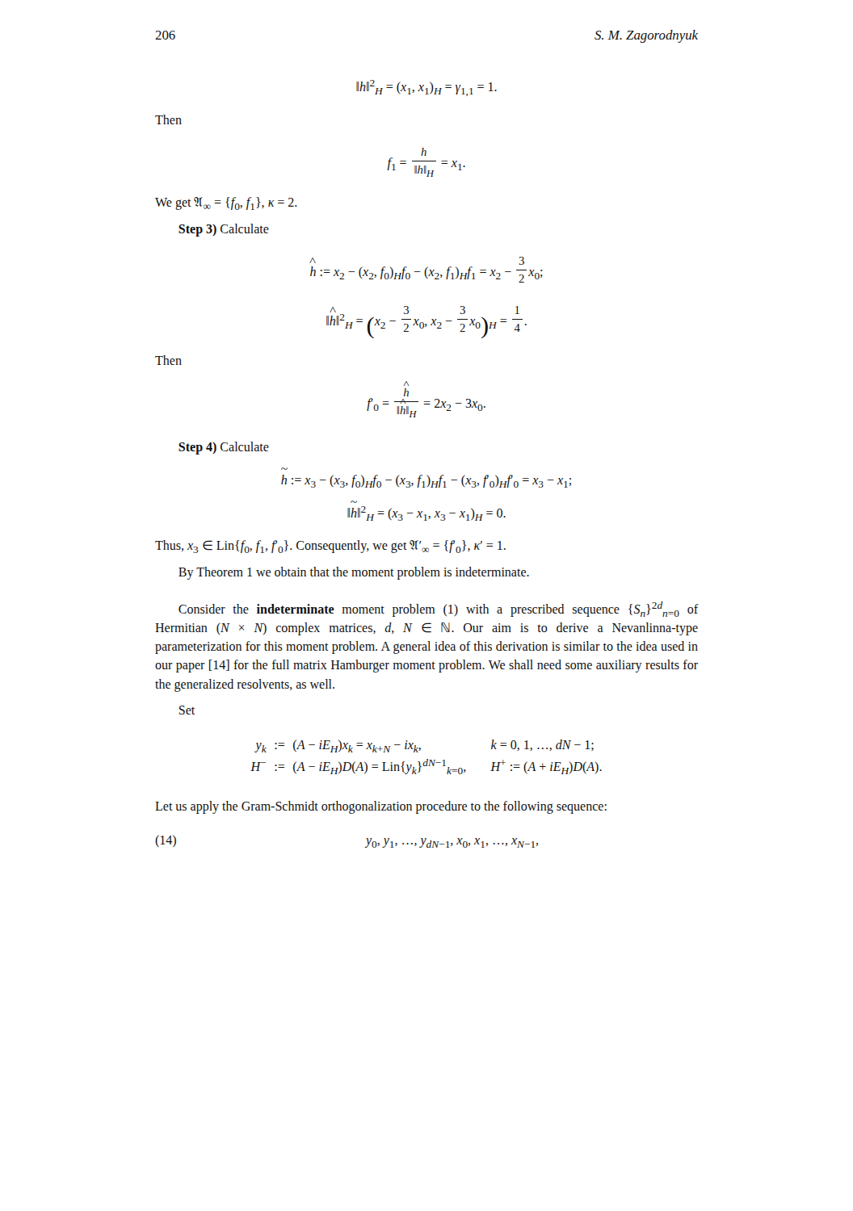206 S. M. Zagorodnyuk
‖h‖2H = (x1, x1)H = γ1,1 = 1.
Then
f1 = h‖h‖H = x1.
We get 𝔄∞ = {f0, f1}, κ = 2.
Step 3) Calculate
h := x2 − (x2, f0)Hf0 − (x2, f1)Hf1 = x2 − 32 x0;
‖h‖2H = (x2 − 32 x0, x2 − 32 x0)H = 14.
Then
f′0 = h‖h‖H = 2x2 − 3x0.
Step 4) Calculate
h := x3 − (x3, f0)Hf0 − (x3, f1)Hf1 − (x3, f′0)Hf′0 = x3 − x1;
‖h‖2H = (x3 − x1, x3 − x1)H = 0.
Thus, x3 ∈ Lin{f0, f1, f′0}. Consequently, we get 𝔄′∞ = {f′0}, κ′ = 1.
By Theorem 1 we obtain that the moment problem is indeterminate.
Consider the indeterminate moment problem (1) with a prescribed sequence {Sn}2dn=0 of Hermitian (N × N) complex matrices, d, N ∈ ℕ. Our aim is to derive a Nevanlinna-type parameterization for this moment problem. A general idea of this derivation is similar to the idea used in our paper [14] for the full matrix Hamburger moment problem. We shall need some auxiliary results for the generalized resolvents, as well.
Set
| y k | := | ( A − i E H ) x k = x k + N − i x k , | k = 0, 1, …, dN − 1; |
| H − | := | ( A − i E H ) D ( A ) = Lin{ y k } dN −1 k =0 , | H + := ( A + i E H ) D ( A ). |
Let us apply the Gram-Schmidt orthogonalization procedure to the following sequence:
(14) y0, y1, …, ydN−1, x0, x1, …, xN−1,